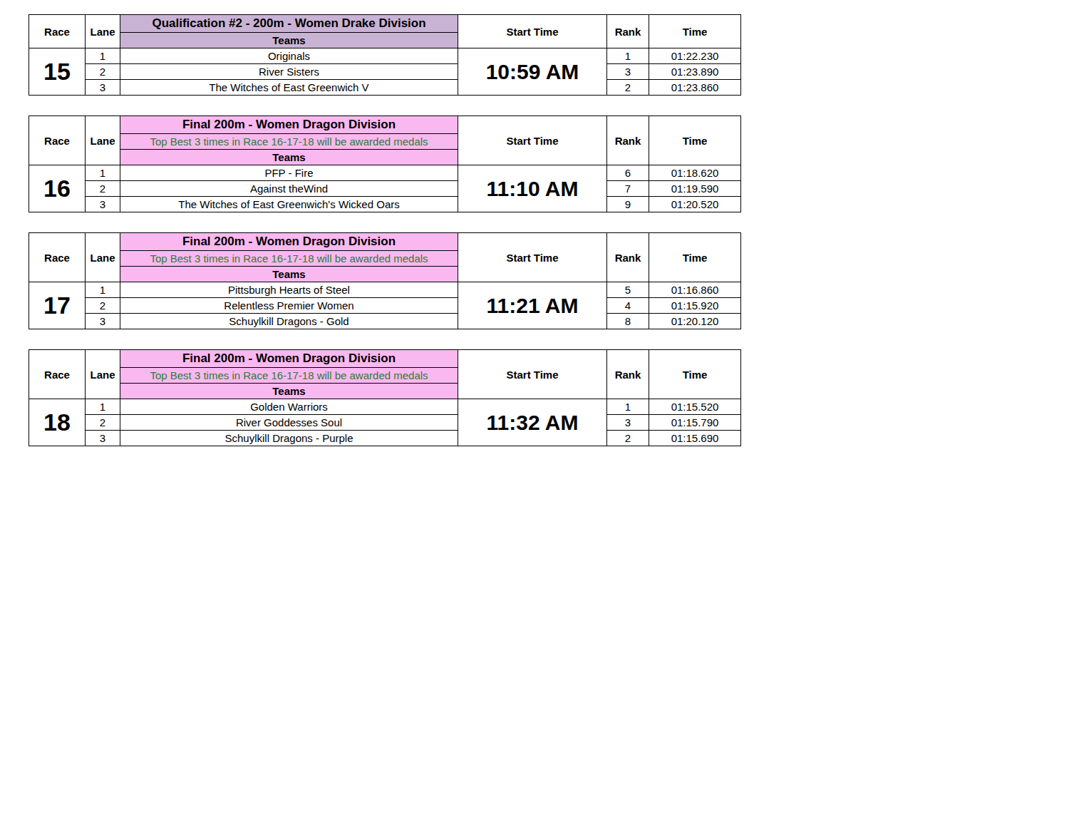| Race | Lane | Qualification #2 - 200m - Women Drake Division | Start Time | Rank | Time |
| Teams |
| 15 | 1 | Originals | 10:59 AM | 1 | 01:22.230 |
| 2 | River Sisters | 3 | 01:23.890 |
| 3 | The Witches of East Greenwich V | 2 | 01:23.860 |
| Race | Lane | Final 200m - Women Dragon Division | Start Time | Rank | Time |
| Top Best 3 times in Race 16-17-18 will be awarded medals |
| Teams |
| 16 | 1 | PFP - Fire | 11:10 AM | 6 | 01:18.620 |
| 2 | Against theWind | 7 | 01:19.590 |
| 3 | The Witches of East Greenwich's Wicked Oars | 9 | 01:20.520 |
| Race | Lane | Final 200m - Women Dragon Division | Start Time | Rank | Time |
| Top Best 3 times in Race 16-17-18 will be awarded medals |
| Teams |
| 17 | 1 | Pittsburgh Hearts of Steel | 11:21 AM | 5 | 01:16.860 |
| 2 | Relentless Premier Women | 4 | 01:15.920 |
| 3 | Schuylkill Dragons - Gold | 8 | 01:20.120 |
| Race | Lane | Final 200m - Women Dragon Division | Start Time | Rank | Time |
| Top Best 3 times in Race 16-17-18 will be awarded medals |
| Teams |
| 18 | 1 | Golden Warriors | 11:32 AM | 1 | 01:15.520 |
| 2 | River Goddesses Soul | 3 | 01:15.790 |
| 3 | Schuylkill Dragons - Purple | 2 | 01:15.690 |